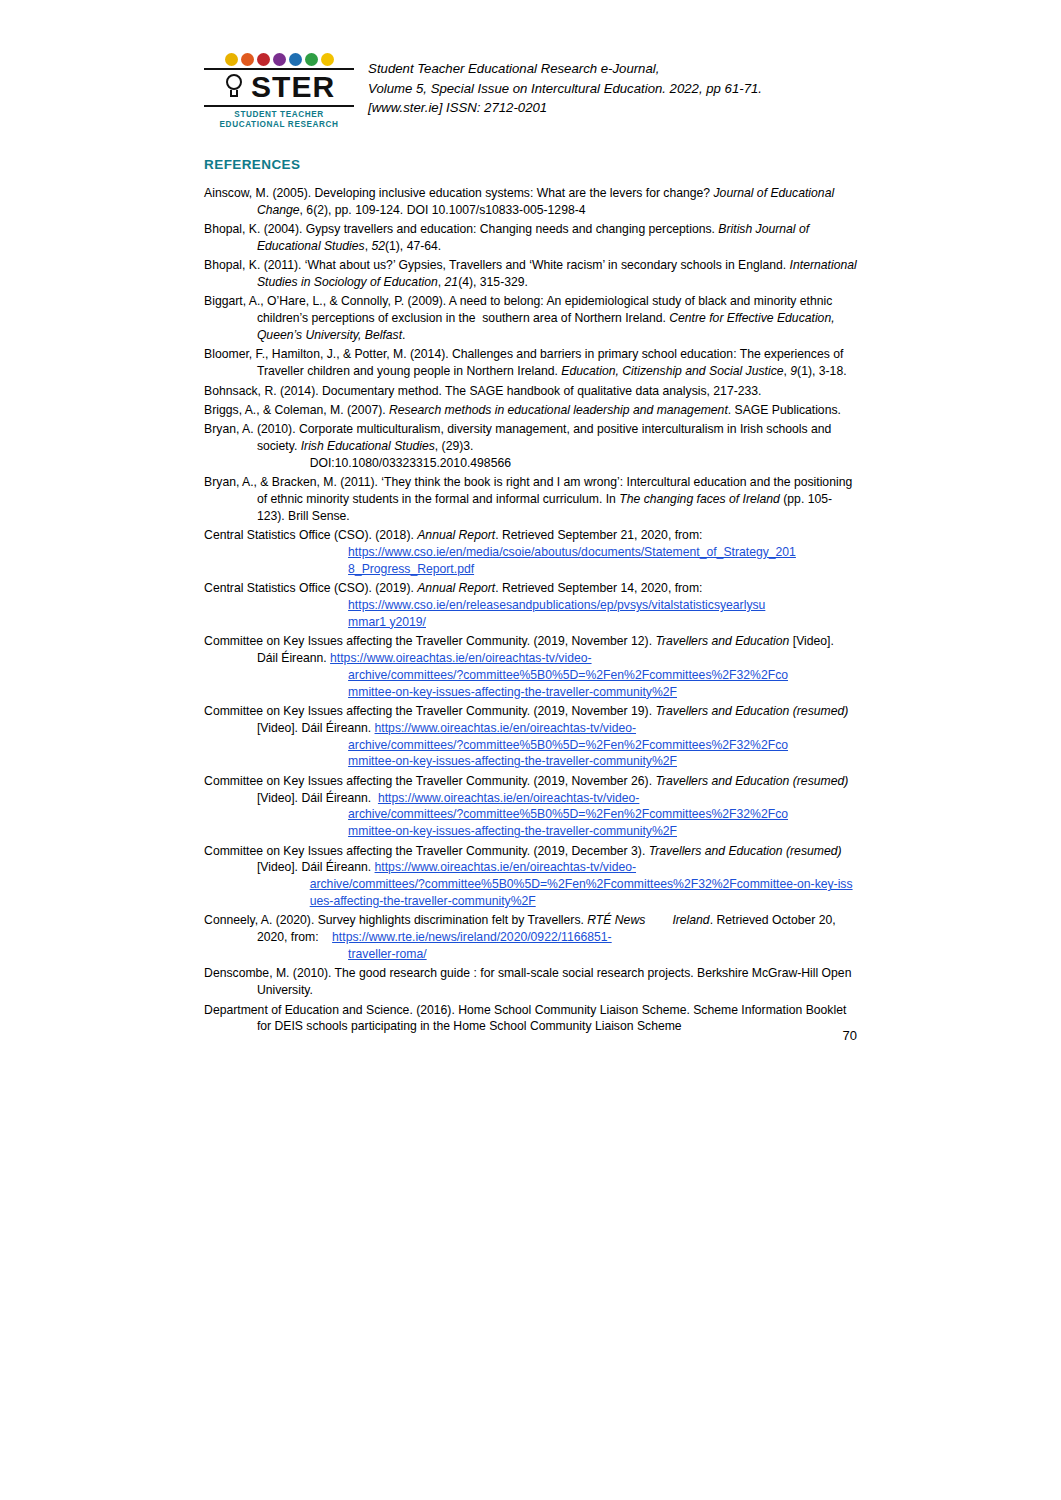STER
STUDENT TEACHER
EDUCATIONAL RESEARCH
Student Teacher Educational Research e-Journal,
Volume 5, Special Issue on Intercultural Education. 2022, pp 61-71.
[www.ster.ie] ISSN: 2712-0201
References
Ainscow, M. (2005). Developing inclusive education systems: What are the levers for change? Journal of Educational Change, 6(2), pp. 109-124. DOI 10.1007/s10833-005-1298-4
Bhopal, K. (2004). Gypsy travellers and education: Changing needs and changing perceptions. British Journal of Educational Studies, 52(1), 47-64.
Bhopal, K. (2011). ‘What about us?’ Gypsies, Travellers and ‘White racism’ in secondary schools in England. International Studies in Sociology of Education, 21(4), 315-329.
Biggart, A., O’Hare, L., & Connolly, P. (2009). A need to belong: An epidemiological study of black and minority ethnic children’s perceptions of exclusion in the southern area of Northern Ireland. Centre for Effective Education, Queen’s University, Belfast.
Bloomer, F., Hamilton, J., & Potter, M. (2014). Challenges and barriers in primary school education: The experiences of Traveller children and young people in Northern Ireland. Education, Citizenship and Social Justice, 9(1), 3-18.
Bohnsack, R. (2014). Documentary method. The SAGE handbook of qualitative data analysis, 217-233.
Briggs, A., & Coleman, M. (2007). Research methods in educational leadership and management. SAGE Publications.
Bryan, A. (2010). Corporate multiculturalism, diversity management, and positive interculturalism in Irish schools and society. Irish Educational Studies, (29)3. DOI:10.1080/03323315.2010.498566
Bryan, A., & Bracken, M. (2011). ‘They think the book is right and I am wrong’: Intercultural education and the positioning of ethnic minority students in the formal and informal curriculum. In The changing faces of Ireland (pp. 105-123). Brill Sense.
Central Statistics Office (CSO). (2018). Annual Report. Retrieved September 21, 2020, from: https://www.cso.ie/en/media/csoie/aboutus/documents/Statement_of_Strategy_201 8_Progress_Report.pdf
Central Statistics Office (CSO). (2019). Annual Report. Retrieved September 14, 2020, from: https://www.cso.ie/en/releasesandpublications/ep/pvsys/vitalstatisticsyearlysu mmar1 y2019/
Committee on Key Issues affecting the Traveller Community. (2019, November 12). Travellers and Education [Video]. Dáil Éireann. https://www.oireachtas.ie/en/oireachtas-tv/video- archive/committees/?committee%5B0%5D=%2Fen%2Fcommittees%2F32%2Fco mmittee-on-key-issues-affecting-the-traveller-community%2F
Committee on Key Issues affecting the Traveller Community. (2019, November 19). Travellers and Education (resumed) [Video]. Dáil Éireann. https://www.oireachtas.ie/en/oireachtas-tv/video- archive/committees/?committee%5B0%5D=%2Fen%2Fcommittees%2F32%2Fco mmittee-on-key-issues-affecting-the-traveller-community%2F
Committee on Key Issues affecting the Traveller Community. (2019, November 26). Travellers and Education (resumed) [Video]. Dáil Éireann. https://www.oireachtas.ie/en/oireachtas-tv/video- archive/committees/?committee%5B0%5D=%2Fen%2Fcommittees%2F32%2Fco mmittee-on-key-issues-affecting-the-traveller-community%2F
Committee on Key Issues affecting the Traveller Community. (2019, December 3). Travellers and Education (resumed) [Video]. Dáil Éireann. https://www.oireachtas.ie/en/oireachtas-tv/video- archive/committees/?committee%5B0%5D=%2Fen%2Fcommittees%2F32%2Fcommittee-on-key-issues-affecting-the-traveller-community%2F
Conneely, A. (2020). Survey highlights discrimination felt by Travellers. RTÉ News Ireland. Retrieved October 20, 2020, from: https://www.rte.ie/news/ireland/2020/0922/1166851- traveller-roma/
Denscombe, M. (2010). The good research guide : for small-scale social research projects. Berkshire McGraw-Hill Open University.
Department of Education and Science. (2016). Home School Community Liaison Scheme. Scheme Information Booklet for DEIS schools participating in the Home School Community Liaison Scheme
70